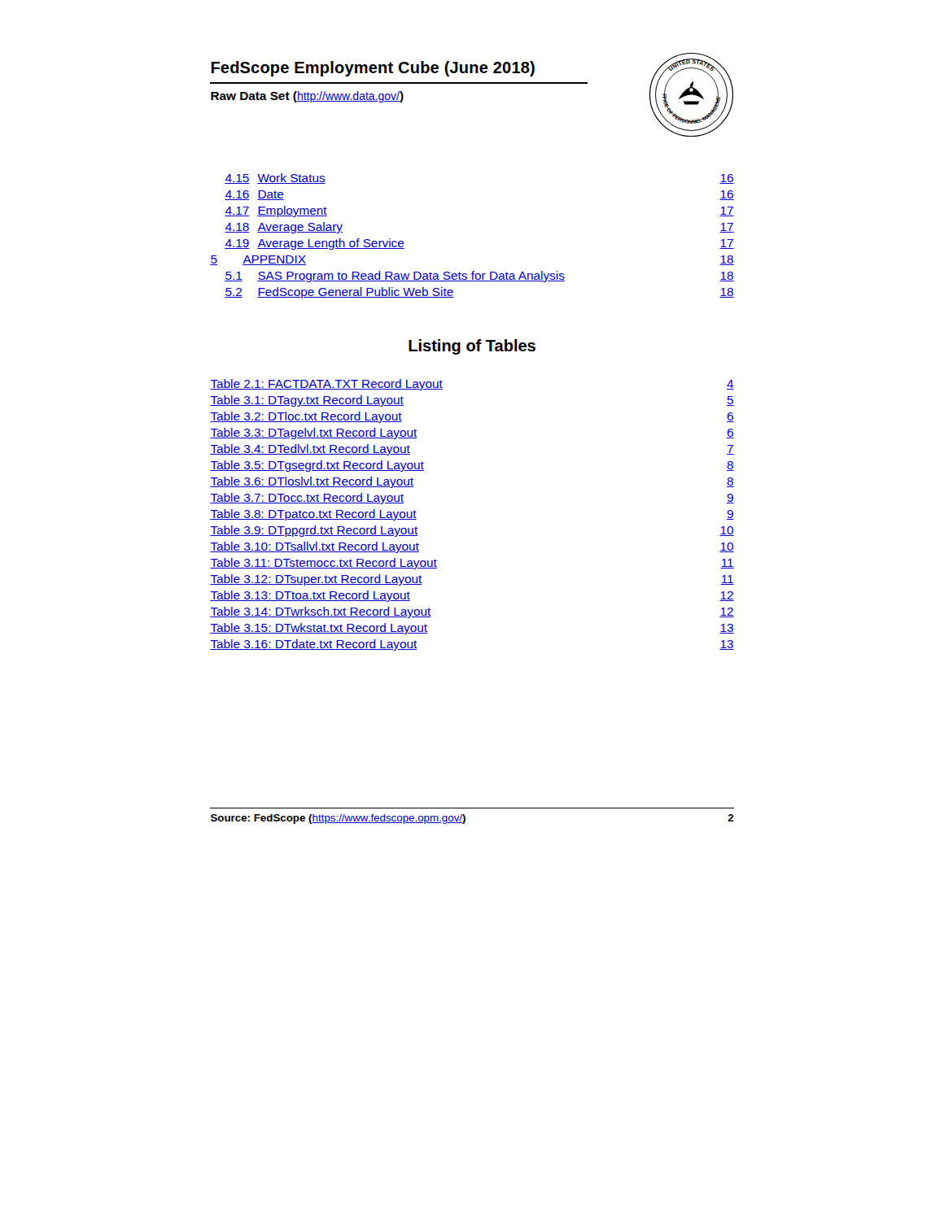FedScope Employment Cube (June 2018)
Raw Data Set (http://www.data.gov/)
UNITED STATES OFFICE OF PERSONNEL MANAGEMENT
4.15 Work Status 16
4.16 Date 16
4.17 Employment 17
4.18 Average Salary 17
4.19 Average Length of Service 17
5 APPENDIX 18
5.1 SAS Program to Read Raw Data Sets for Data Analysis 18
5.2 FedScope General Public Web Site 18
Listing of Tables
Table 2.1: FACTDATA.TXT Record Layout 4
Table 3.1: DTagy.txt Record Layout 5
Table 3.2: DTloc.txt Record Layout 6
Table 3.3: DTagelvl.txt Record Layout 6
Table 3.4: DTedlvl.txt Record Layout 7
Table 3.5: DTgsegrd.txt Record Layout 8
Table 3.6: DTloslvl.txt Record Layout 8
Table 3.7: DTocc.txt Record Layout 9
Table 3.8: DTpatco.txt Record Layout 9
Table 3.9: DTppgrd.txt Record Layout 10
Table 3.10: DTsallvl.txt Record Layout 10
Table 3.11: DTstemocc.txt Record Layout 11
Table 3.12: DTsuper.txt Record Layout 11
Table 3.13: DTtoa.txt Record Layout 12
Table 3.14: DTwrksch.txt Record Layout 12
Table 3.15: DTwkstat.txt Record Layout 13
Table 3.16: DTdate.txt Record Layout 13
Source: FedScope (https://www.fedscope.opm.gov/)
2